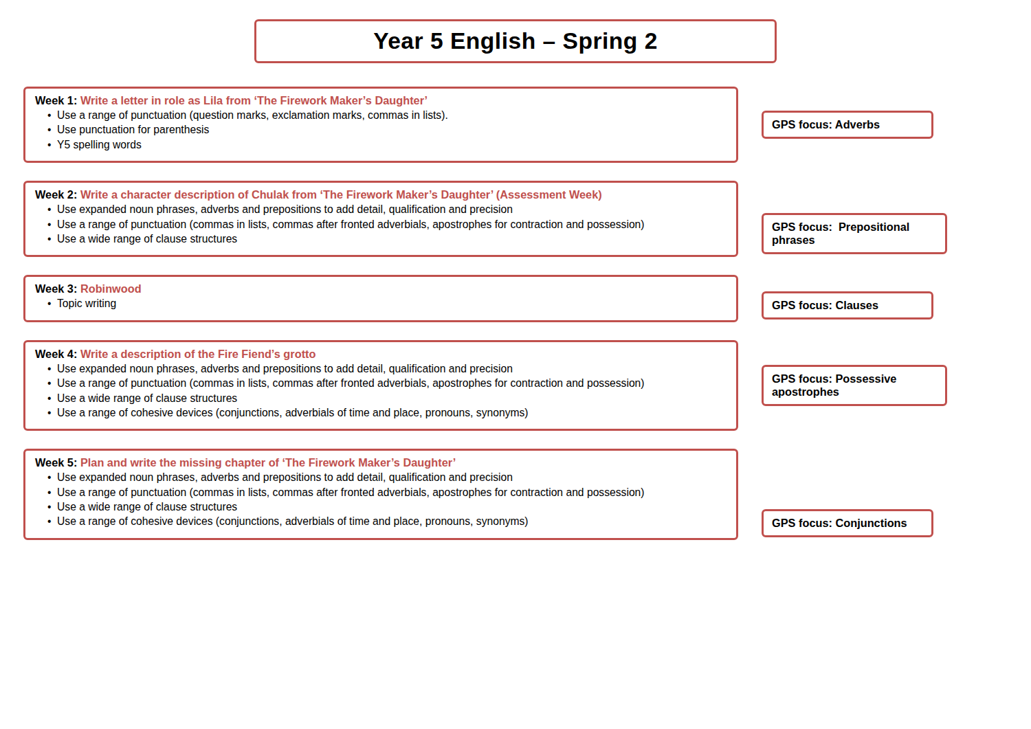Year 5 English – Spring 2
Week 1: Write a letter in role as Lila from ‘The Firework Maker’s Daughter’
Use a range of punctuation (question marks, exclamation marks, commas in lists).
Use punctuation for parenthesis
Y5 spelling words
GPS focus: Adverbs
Week 2: Write a character description of Chulak from ‘The Firework Maker’s Daughter’ (Assessment Week)
Use expanded noun phrases, adverbs and prepositions to add detail, qualification and precision
Use a range of punctuation (commas in lists, commas after fronted adverbials, apostrophes for contraction and possession)
Use a wide range of clause structures
GPS focus: Prepositional phrases
Week 3: Robinwood
Topic writing
GPS focus: Clauses
Week 4: Write a description of the Fire Fiend’s grotto
Use expanded noun phrases, adverbs and prepositions to add detail, qualification and precision
Use a range of punctuation (commas in lists, commas after fronted adverbials, apostrophes for contraction and possession)
Use a wide range of clause structures
Use a range of cohesive devices (conjunctions, adverbials of time and place, pronouns, synonyms)
GPS focus: Possessive apostrophes
Week 5: Plan and write the missing chapter of ‘The Firework Maker’s Daughter’
Use expanded noun phrases, adverbs and prepositions to add detail, qualification and precision
Use a range of punctuation (commas in lists, commas after fronted adverbials, apostrophes for contraction and possession)
Use a wide range of clause structures
Use a range of cohesive devices (conjunctions, adverbials of time and place, pronouns, synonyms)
GPS focus: Conjunctions